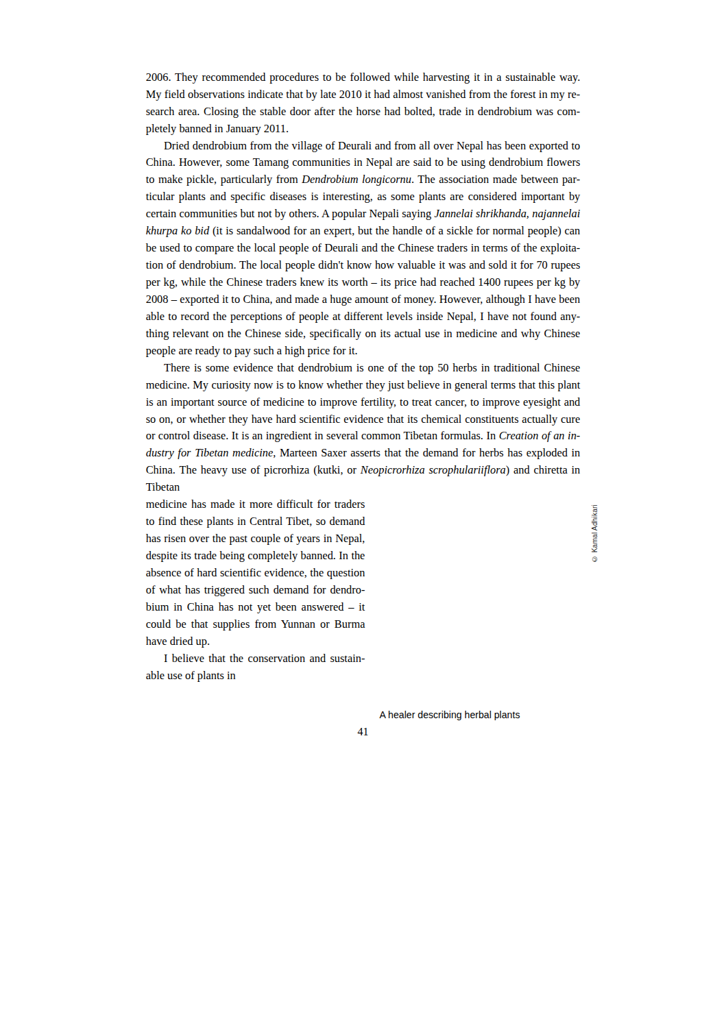2006. They recommended procedures to be followed while harvesting it in a sustainable way. My field observations indicate that by late 2010 it had almost vanished from the forest in my research area. Closing the stable door after the horse had bolted, trade in dendrobium was completely banned in January 2011.
Dried dendrobium from the village of Deurali and from all over Nepal has been exported to China. However, some Tamang communities in Nepal are said to be using dendrobium flowers to make pickle, particularly from Dendrobium longicornu. The association made between particular plants and specific diseases is interesting, as some plants are considered important by certain communities but not by others. A popular Nepali saying Jannelai shrikhanda, najannelai khurpa ko bid (it is sandalwood for an expert, but the handle of a sickle for normal people) can be used to compare the local people of Deurali and the Chinese traders in terms of the exploitation of dendrobium. The local people didn't know how valuable it was and sold it for 70 rupees per kg, while the Chinese traders knew its worth – its price had reached 1400 rupees per kg by 2008 – exported it to China, and made a huge amount of money. However, although I have been able to record the perceptions of people at different levels inside Nepal, I have not found anything relevant on the Chinese side, specifically on its actual use in medicine and why Chinese people are ready to pay such a high price for it.
There is some evidence that dendrobium is one of the top 50 herbs in traditional Chinese medicine. My curiosity now is to know whether they just believe in general terms that this plant is an important source of medicine to improve fertility, to treat cancer, to improve eyesight and so on, or whether they have hard scientific evidence that its chemical constituents actually cure or control disease. It is an ingredient in several common Tibetan formulas. In Creation of an industry for Tibetan medicine, Marteen Saxer asserts that the demand for herbs has exploded in China. The heavy use of picrorhiza (kutki, or Neopicrorhiza scrophulariiflora) and chiretta in Tibetan
© Kamal Adhikari
A healer describing herbal plants
medicine has made it more difficult for traders to find these plants in Central Tibet, so demand has risen over the past couple of years in Nepal, despite its trade being completely banned. In the absence of hard scientific evidence, the question of what has triggered such demand for dendrobium in China has not yet been answered – it could be that supplies from Yunnan or Burma have dried up.
I believe that the conservation and sustainable use of plants in
41